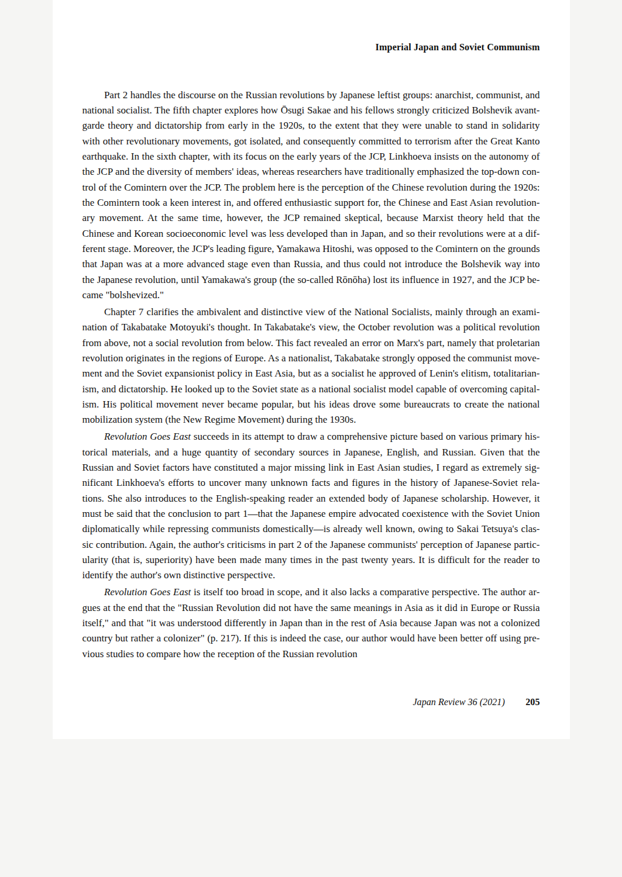Imperial Japan and Soviet Communism
Part 2 handles the discourse on the Russian revolutions by Japanese leftist groups: anarchist, communist, and national socialist. The fifth chapter explores how Ōsugi Sakae and his fellows strongly criticized Bolshevik avant-garde theory and dictatorship from early in the 1920s, to the extent that they were unable to stand in solidarity with other revolutionary movements, got isolated, and consequently committed to terrorism after the Great Kanto earthquake. In the sixth chapter, with its focus on the early years of the JCP, Linkhoeva insists on the autonomy of the JCP and the diversity of members' ideas, whereas researchers have traditionally emphasized the top-down control of the Comintern over the JCP. The problem here is the perception of the Chinese revolution during the 1920s: the Comintern took a keen interest in, and offered enthusiastic support for, the Chinese and East Asian revolutionary movement. At the same time, however, the JCP remained skeptical, because Marxist theory held that the Chinese and Korean socioeconomic level was less developed than in Japan, and so their revolutions were at a different stage. Moreover, the JCP's leading figure, Yamakawa Hitoshi, was opposed to the Comintern on the grounds that Japan was at a more advanced stage even than Russia, and thus could not introduce the Bolshevik way into the Japanese revolution, until Yamakawa's group (the so-called Rōnōha) lost its influence in 1927, and the JCP became "bolshevized."
Chapter 7 clarifies the ambivalent and distinctive view of the National Socialists, mainly through an examination of Takabatake Motoyuki's thought. In Takabatake's view, the October revolution was a political revolution from above, not a social revolution from below. This fact revealed an error on Marx's part, namely that proletarian revolution originates in the regions of Europe. As a nationalist, Takabatake strongly opposed the communist movement and the Soviet expansionist policy in East Asia, but as a socialist he approved of Lenin's elitism, totalitarianism, and dictatorship. He looked up to the Soviet state as a national socialist model capable of overcoming capitalism. His political movement never became popular, but his ideas drove some bureaucrats to create the national mobilization system (the New Regime Movement) during the 1930s.
Revolution Goes East succeeds in its attempt to draw a comprehensive picture based on various primary historical materials, and a huge quantity of secondary sources in Japanese, English, and Russian. Given that the Russian and Soviet factors have constituted a major missing link in East Asian studies, I regard as extremely significant Linkhoeva's efforts to uncover many unknown facts and figures in the history of Japanese-Soviet relations. She also introduces to the English-speaking reader an extended body of Japanese scholarship. However, it must be said that the conclusion to part 1—that the Japanese empire advocated coexistence with the Soviet Union diplomatically while repressing communists domestically—is already well known, owing to Sakai Tetsuya's classic contribution. Again, the author's criticisms in part 2 of the Japanese communists' perception of Japanese particularity (that is, superiority) have been made many times in the past twenty years. It is difficult for the reader to identify the author's own distinctive perspective.
Revolution Goes East is itself too broad in scope, and it also lacks a comparative perspective. The author argues at the end that the "Russian Revolution did not have the same meanings in Asia as it did in Europe or Russia itself," and that "it was understood differently in Japan than in the rest of Asia because Japan was not a colonized country but rather a colonizer" (p. 217). If this is indeed the case, our author would have been better off using previous studies to compare how the reception of the Russian revolution
Japan Review 36 (2021) 205